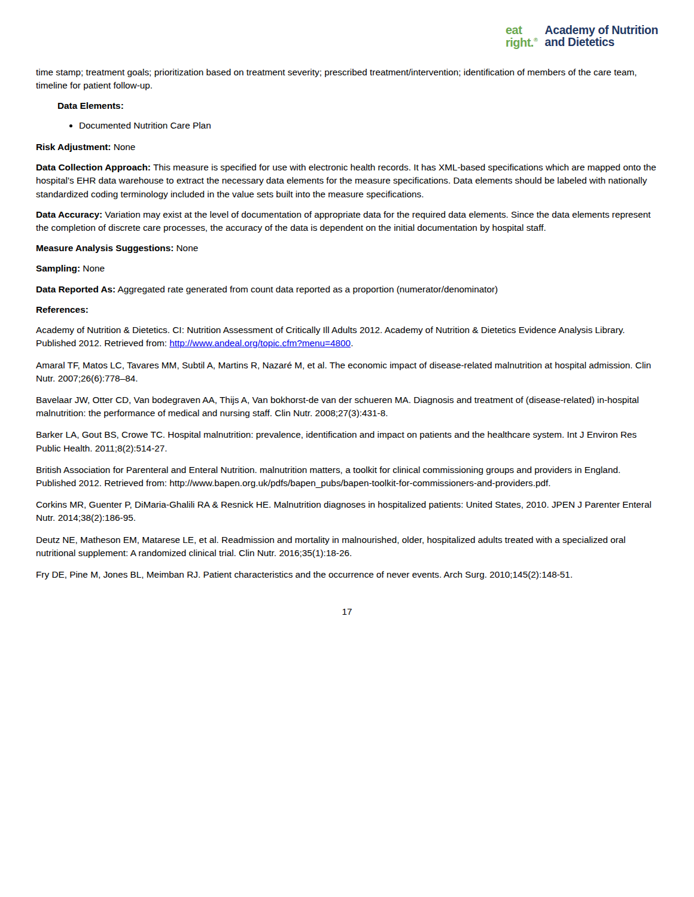eat
right.® Academy of Nutrition
and Dietetics
time stamp; treatment goals; prioritization based on treatment severity; prescribed treatment/intervention; identification of members of the care team, timeline for patient follow-up.
Data Elements:
Documented Nutrition Care Plan
Risk Adjustment: None
Data Collection Approach: This measure is specified for use with electronic health records. It has XML-based specifications which are mapped onto the hospital’s EHR data warehouse to extract the necessary data elements for the measure specifications. Data elements should be labeled with nationally standardized coding terminology included in the value sets built into the measure specifications.
Data Accuracy: Variation may exist at the level of documentation of appropriate data for the required data elements. Since the data elements represent the completion of discrete care processes, the accuracy of the data is dependent on the initial documentation by hospital staff.
Measure Analysis Suggestions: None
Sampling: None
Data Reported As: Aggregated rate generated from count data reported as a proportion (numerator/denominator)
References:
Academy of Nutrition & Dietetics. CI: Nutrition Assessment of Critically Ill Adults 2012. Academy of Nutrition & Dietetics Evidence Analysis Library. Published 2012. Retrieved from: http://www.andeal.org/topic.cfm?menu=4800.
Amaral TF, Matos LC, Tavares MM, Subtil A, Martins R, Nazaré M, et al. The economic impact of disease-related malnutrition at hospital admission. Clin Nutr. 2007;26(6):778–84.
Bavelaar JW, Otter CD, Van bodegraven AA, Thijs A, Van bokhorst-de van der schueren MA. Diagnosis and treatment of (disease-related) in-hospital malnutrition: the performance of medical and nursing staff. Clin Nutr. 2008;27(3):431-8.
Barker LA, Gout BS, Crowe TC. Hospital malnutrition: prevalence, identification and impact on patients and the healthcare system. Int J Environ Res Public Health. 2011;8(2):514-27.
British Association for Parenteral and Enteral Nutrition. malnutrition matters, a toolkit for clinical commissioning groups and providers in England. Published 2012. Retrieved from: http://www.bapen.org.uk/pdfs/bapen_pubs/bapen-toolkit-for-commissioners-and-providers.pdf.
Corkins MR, Guenter P, DiMaria-Ghalili RA & Resnick HE. Malnutrition diagnoses in hospitalized patients: United States, 2010. JPEN J Parenter Enteral Nutr. 2014;38(2):186-95.
Deutz NE, Matheson EM, Matarese LE, et al. Readmission and mortality in malnourished, older, hospitalized adults treated with a specialized oral nutritional supplement: A randomized clinical trial. Clin Nutr. 2016;35(1):18-26.
Fry DE, Pine M, Jones BL, Meimban RJ. Patient characteristics and the occurrence of never events. Arch Surg. 2010;145(2):148-51.
17